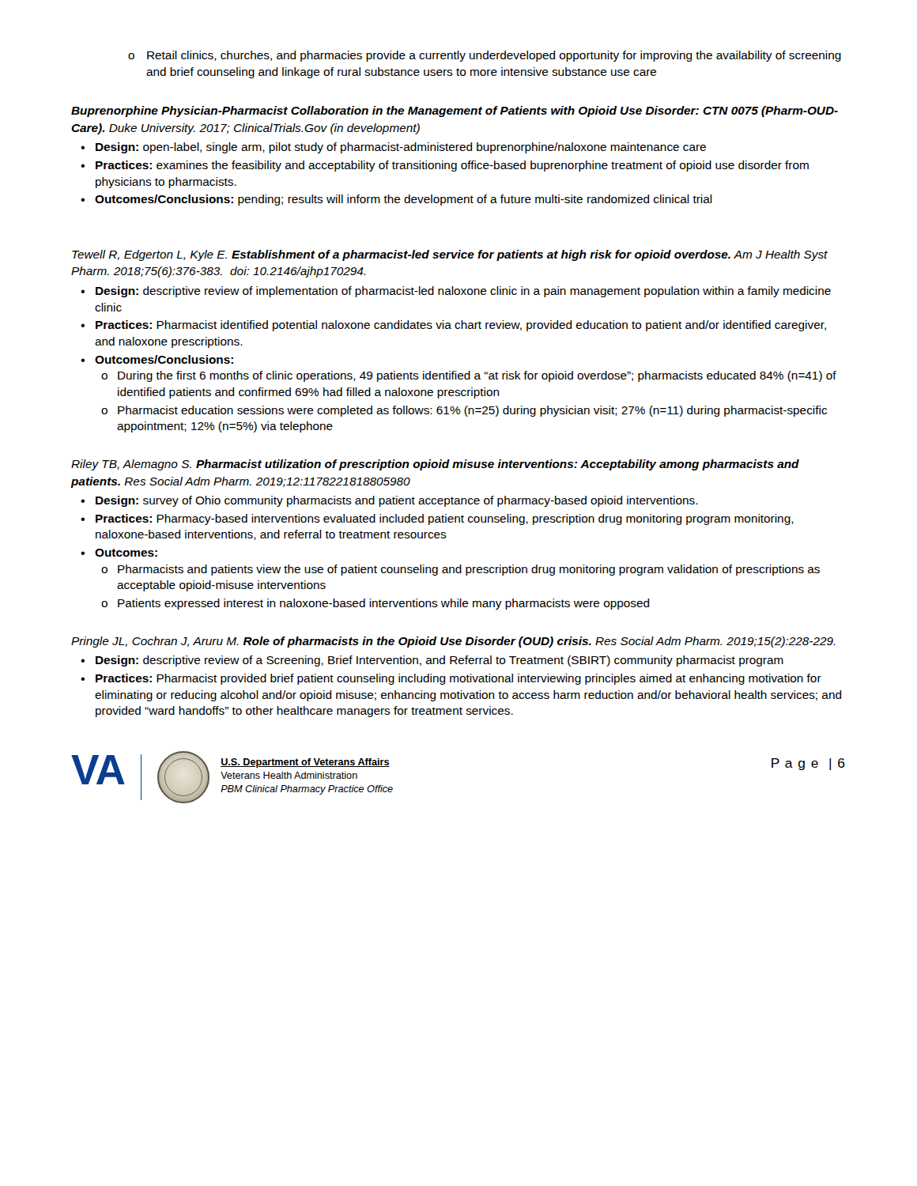Retail clinics, churches, and pharmacies provide a currently underdeveloped opportunity for improving the availability of screening and brief counseling and linkage of rural substance users to more intensive substance use care
Buprenorphine Physician-Pharmacist Collaboration in the Management of Patients with Opioid Use Disorder: CTN 0075 (Pharm-OUD-Care). Duke University. 2017; ClinicalTrials.Gov (in development)
Design: open-label, single arm, pilot study of pharmacist-administered buprenorphine/naloxone maintenance care
Practices: examines the feasibility and acceptability of transitioning office-based buprenorphine treatment of opioid use disorder from physicians to pharmacists.
Outcomes/Conclusions: pending; results will inform the development of a future multi-site randomized clinical trial
Tewell R, Edgerton L, Kyle E. Establishment of a pharmacist-led service for patients at high risk for opioid overdose. Am J Health Syst Pharm. 2018;75(6):376-383. doi: 10.2146/ajhp170294.
Design: descriptive review of implementation of pharmacist-led naloxone clinic in a pain management population within a family medicine clinic
Practices: Pharmacist identified potential naloxone candidates via chart review, provided education to patient and/or identified caregiver, and naloxone prescriptions.
Outcomes/Conclusions:
During the first 6 months of clinic operations, 49 patients identified a “at risk for opioid overdose”; pharmacists educated 84% (n=41) of identified patients and confirmed 69% had filled a naloxone prescription
Pharmacist education sessions were completed as follows: 61% (n=25) during physician visit; 27% (n=11) during pharmacist-specific appointment; 12% (n=5%) via telephone
Riley TB, Alemagno S. Pharmacist utilization of prescription opioid misuse interventions: Acceptability among pharmacists and patients. Res Social Adm Pharm. 2019;12:1178221818805980
Design: survey of Ohio community pharmacists and patient acceptance of pharmacy-based opioid interventions.
Practices: Pharmacy-based interventions evaluated included patient counseling, prescription drug monitoring program monitoring, naloxone-based interventions, and referral to treatment resources
Outcomes:
Pharmacists and patients view the use of patient counseling and prescription drug monitoring program validation of prescriptions as acceptable opioid-misuse interventions
Patients expressed interest in naloxone-based interventions while many pharmacists were opposed
Pringle JL, Cochran J, Aruru M. Role of pharmacists in the Opioid Use Disorder (OUD) crisis. Res Social Adm Pharm. 2019;15(2):228-229.
Design: descriptive review of a Screening, Brief Intervention, and Referral to Treatment (SBIRT) community pharmacist program
Practices: Pharmacist provided brief patient counseling including motivational interviewing principles aimed at enhancing motivation for eliminating or reducing alcohol and/or opioid misuse; enhancing motivation to access harm reduction and/or behavioral health services; and provided “ward handoffs” to other healthcare managers for treatment services.
VA
U.S. Department of Veterans Affairs
Veterans Health Administration
PBM Clinical Pharmacy Practice Office
P a g e | 6